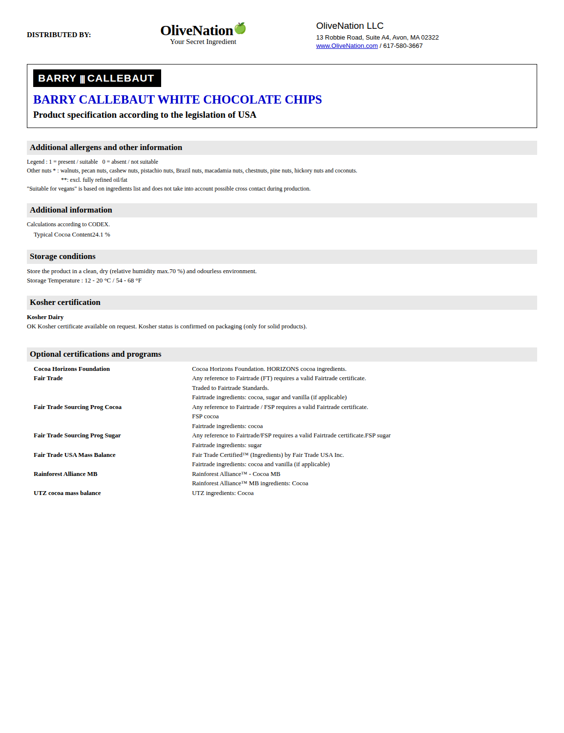DISTRIBUTED BY:
OliveNation🍏
Your Secret Ingredient
OliveNation LLC
13 Robbie Road, Suite A4, Avon, MA 02322
www.OliveNation.com / 617-580-3667
BARRY|||CALLEBAUT
BARRY CALLEBAUT WHITE CHOCOLATE CHIPS
Product specification according to the legislation of USA
Additional allergens and other information
Legend : 1 = present / suitable 0 = absent / not suitable
Other nuts * : walnuts, pecan nuts, cashew nuts, pistachio nuts, Brazil nuts, macadamia nuts, chestnuts, pine nuts, hickory nuts and coconuts.
**: excl. fully refined oil/fat
"Suitable for vegans" is based on ingredients list and does not take into account possible cross contact during production.
Additional information
Calculations according to CODEX.
| Typical Cocoa Content | 24.1 % |
Storage conditions
Store the product in a clean, dry (relative humidity max.70 %) and odourless environment.
Storage Temperature : 12 - 20 °C / 54 - 68 °F
Kosher certification
Kosher Dairy
OK Kosher certificate available on request. Kosher status is confirmed on packaging (only for solid products).
Optional certifications and programs
| Cocoa Horizons Foundation | Cocoa Horizons Foundation. HORIZONS cocoa ingredients. |
| Fair Trade | Any reference to Fairtrade (FT) requires a valid Fairtrade certificate. |
| | Traded to Fairtrade Standards. |
| | Fairtrade ingredients: cocoa, sugar and vanilla (if applicable) |
| Fair Trade Sourcing Prog Cocoa | Any reference to Fairtrade / FSP requires a valid Fairtrade certificate. |
| | FSP cocoa |
| | Fairtrade ingredients: cocoa |
| Fair Trade Sourcing Prog Sugar | Any reference to Fairtrade/FSP requires a valid Fairtrade certificate.FSP sugar |
| | Fairtrade ingredients: sugar |
| Fair Trade USA Mass Balance | Fair Trade Certified™ (Ingredients) by Fair Trade USA Inc. |
| | Fairtrade ingredients: cocoa and vanilla (if applicable) |
| Rainforest Alliance MB | Rainforest Alliance™ - Cocoa MB |
| | Rainforest Alliance™ MB ingredients: Cocoa |
| UTZ cocoa mass balance | UTZ ingredients: Cocoa |